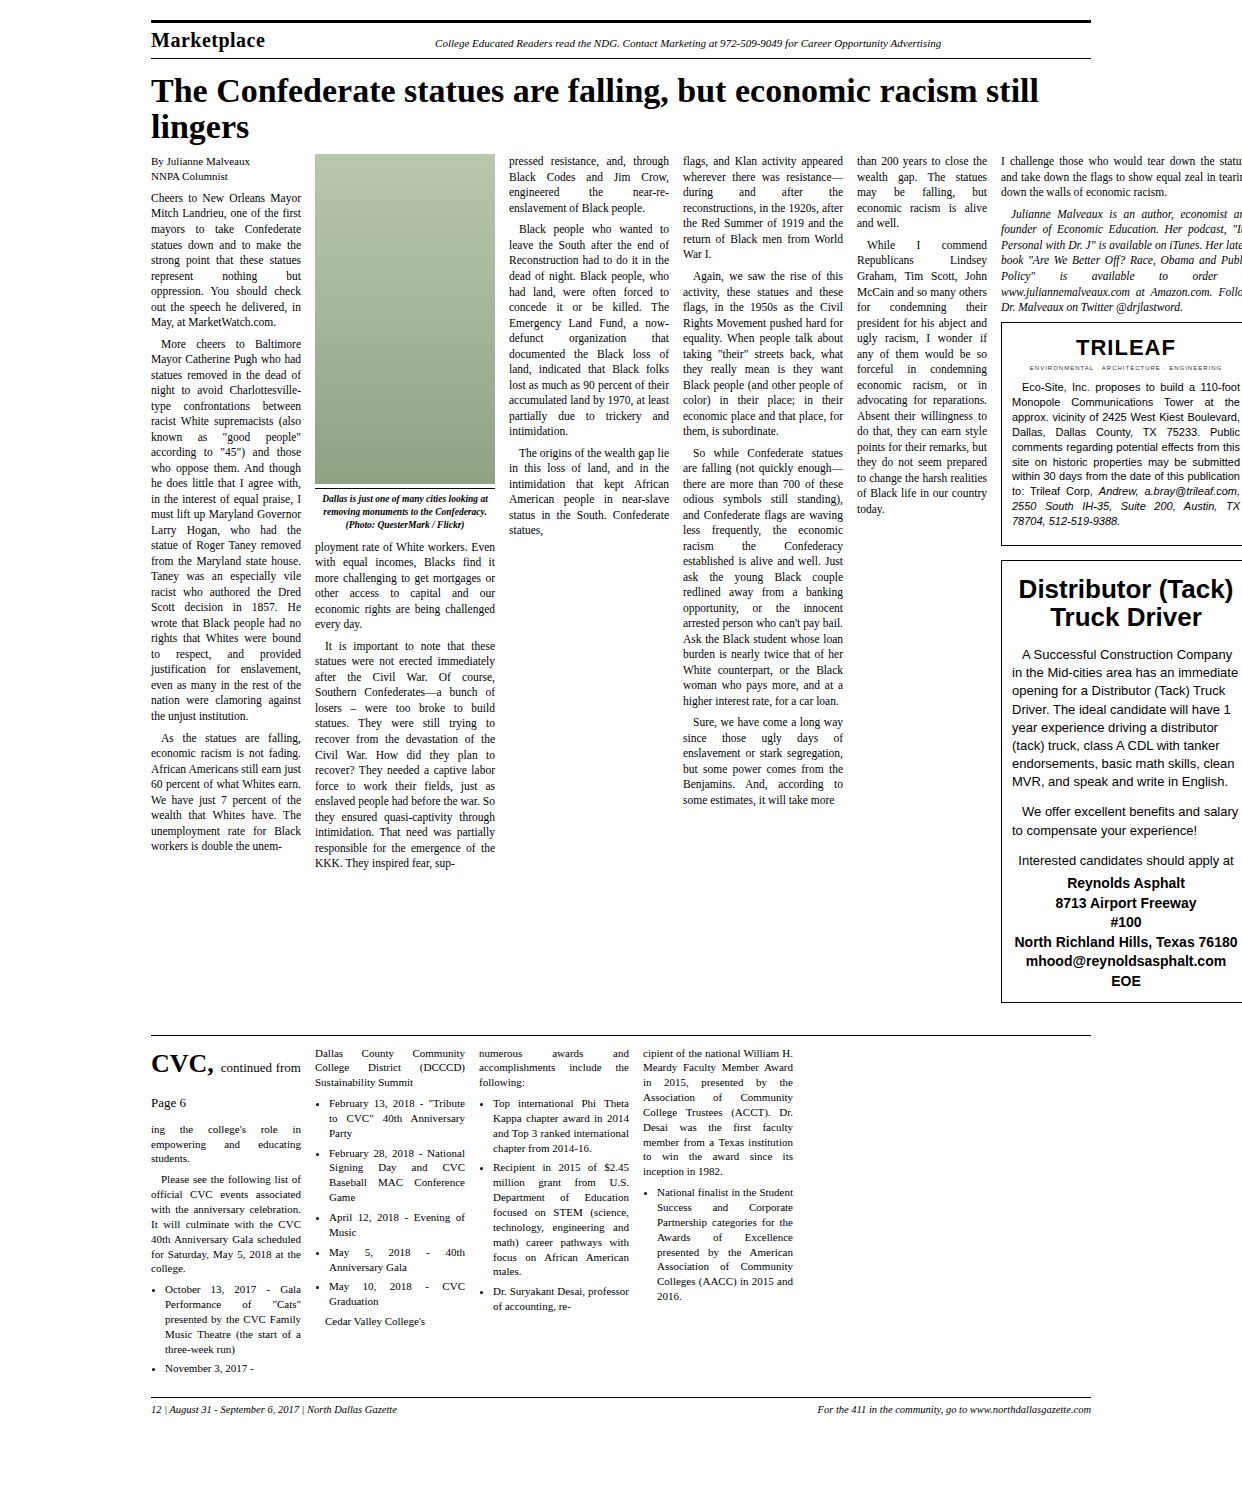Marketplace
College Educated Readers read the NDG. Contact Marketing at 972-509-9049 for Career Opportunity Advertising
The Confederate statues are falling, but economic racism still lingers
By Julianne Malveaux
NNPA Columnist
Cheers to New Orleans Mayor Mitch Landrieu, one of the first mayors to take Confederate statues down and to make the strong point that these statues represent nothing but oppression. You should check out the speech he delivered, in May, at MarketWatch.com.
More cheers to Baltimore Mayor Catherine Pugh who had statues removed in the dead of night to avoid Charlottesville-type confrontations between racist White supremacists (also known as "good people" according to "45") and those who oppose them. And though he does little that I agree with, in the interest of equal praise, I must lift up Maryland Governor Larry Hogan, who had the statue of Roger Taney removed from the Maryland state house. Taney was an especially vile racist who authored the Dred Scott decision in 1857. He wrote that Black people had no rights that Whites were bound to respect, and provided justification for enslavement, even as many in the rest of the nation were clamoring against the unjust institution.
As the statues are falling, economic racism is not fading. African Americans still earn just 60 percent of what Whites earn. We have just 7 percent of the wealth that Whites have. The unemployment rate for Black workers is double the unem-
Dallas is just one of many cities looking at removing monuments to the Confederacy. (Photo: QuesterMark / Flickr)
ployment rate of White workers. Even with equal incomes, Blacks find it more challenging to get mortgages or other access to capital and our economic rights are being challenged every day.
It is important to note that these statues were not erected immediately after the Civil War. Of course, Southern Confederates—a bunch of losers – were too broke to build statues. They were still trying to recover from the devastation of the Civil War. How did they plan to recover? They needed a captive labor force to work their fields, just as enslaved people had before the war. So they ensured quasi-captivity through intimidation. That need was partially responsible for the emergence of the KKK. They inspired fear, sup-
pressed resistance, and, through Black Codes and Jim Crow, engineered the near-re-enslavement of Black people.
Black people who wanted to leave the South after the end of Reconstruction had to do it in the dead of night. Black people, who had land, were often forced to concede it or be killed. The Emergency Land Fund, a now-defunct organization that documented the Black loss of land, indicated that Black folks lost as much as 90 percent of their accumulated land by 1970, at least partially due to trickery and intimidation.
The origins of the wealth gap lie in this loss of land, and in the intimidation that kept African American people in near-slave status in the South. Confederate statues,
flags, and Klan activity appeared wherever there was resistance—during and after the reconstructions, in the 1920s, after the Red Summer of 1919 and the return of Black men from World War I.
Again, we saw the rise of this activity, these statues and these flags, in the 1950s as the Civil Rights Movement pushed hard for equality. When people talk about taking "their" streets back, what they really mean is they want Black people (and other people of color) in their place; in their economic place and that place, for them, is subordinate.
So while Confederate statues are falling (not quickly enough—there are more than 700 of these odious symbols still standing), and Confederate flags are waving less frequently, the economic racism the Confederacy established is alive and well. Just ask the young Black couple redlined away from a banking opportunity, or the innocent arrested person who can't pay bail. Ask the Black student whose loan burden is nearly twice that of her White counterpart, or the Black woman who pays more, and at a higher interest rate, for a car loan.
Sure, we have come a long way since those ugly days of enslavement or stark segregation, but some power comes from the Benjamins. And, according to some estimates, it will take more
than 200 years to close the wealth gap. The statues may be falling, but economic racism is alive and well.
While I commend Republicans Lindsey Graham, Tim Scott, John McCain and so many others for condemning their president for his abject and ugly racism, I wonder if any of them would be so forceful in condemning economic racism, or in advocating for reparations. Absent their willingness to do that, they can earn style points for their remarks, but they do not seem prepared to change the harsh realities of Black life in our country today.
I challenge those who would tear down the statues and take down the flags to show equal zeal in tearing down the walls of economic racism.
Julianne Malveaux is an author, economist and founder of Economic Education. Her podcast, "It's Personal with Dr. J" is available on iTunes. Her latest book "Are We Better Off? Race, Obama and Public Policy" is available to order at www.juliannemalveaux.com at Amazon.com. Follow Dr. Malveaux on Twitter @drjlastword.
TRILEAF
ENVIRONMENTAL · ARCHITECTURE · ENGINEERING
Eco-Site, Inc. proposes to build a 110-foot Monopole Communications Tower at the approx. vicinity of 2425 West Kiest Boulevard, Dallas, Dallas County, TX 75233. Public comments regarding potential effects from this site on historic properties may be submitted within 30 days from the date of this publication to: Trileaf Corp, Andrew, a.bray@trileaf.com, 2550 South IH-35, Suite 200, Austin, TX 78704, 512-519-9388.
Distributor (Tack) Truck Driver
A Successful Construction Company in the Mid-cities area has an immediate opening for a Distributor (Tack) Truck Driver. The ideal candidate will have 1 year experience driving a distributor (tack) truck, class A CDL with tanker endorsements, basic math skills, clean MVR, and speak and write in English.
We offer excellent benefits and salary to compensate your experience!
Interested candidates should apply at Reynolds Asphalt
8713 Airport Freeway
#100
North Richland Hills, Texas 76180
mhood@reynoldsasphalt.com
EOE
CVC, continued from Page 6
ing the college's role in empowering and educating students.
Please see the following list of official CVC events associated with the anniversary celebration. It will culminate with the CVC 40th Anniversary Gala scheduled for Saturday, May 5, 2018 at the college.
October 13, 2017 - Gala Performance of "Cats" presented by the CVC Family Music Theatre (the start of a three-week run)
November 3, 2017 -
Dallas County Community College District (DCCCD) Sustainability Summit
February 13, 2018 - "Tribute to CVC" 40th Anniversary Party
February 28, 2018 - National Signing Day and CVC Baseball MAC Conference Game
April 12, 2018 - Evening of Music
May 5, 2018 - 40th Anniversary Gala
May 10, 2018 - CVC Graduation
Cedar Valley College's
numerous awards and accomplishments include the following:
Top international Phi Theta Kappa chapter award in 2014 and Top 3 ranked international chapter from 2014-16.
Recipient in 2015 of $2.45 million grant from U.S. Department of Education focused on STEM (science, technology, engineering and math) career pathways with focus on African American males.
Dr. Suryakant Desai, professor of accounting, re-
cipient of the national William H. Meardy Faculty Member Award in 2015, presented by the Association of Community College Trustees (ACCT). Dr. Desai was the first faculty member from a Texas institution to win the award since its inception in 1982.
National finalist in the Student Success and Corporate Partnership categories for the Awards of Excellence presented by the American Association of Community Colleges (AACC) in 2015 and 2016.
12 | August 31 - September 6, 2017 | North Dallas Gazette
For the 411 in the community, go to www.northdallasgazette.com